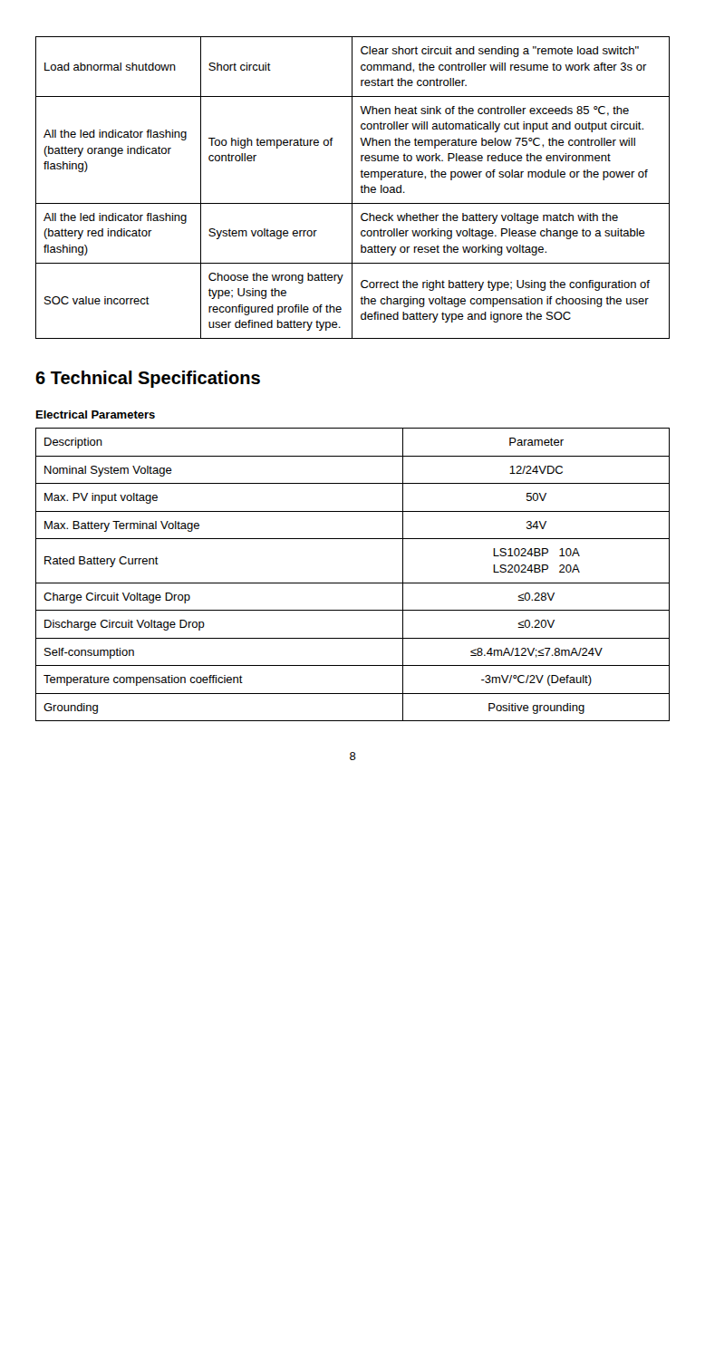| Load abnormal shutdown | Short circuit | Clear short circuit and sending a "remote load switch" command, the controller will resume to work after 3s or restart the controller. |
| All the led indicator flashing (battery orange indicator flashing) | Too high temperature of controller | When heat sink of the controller exceeds 85 ℃, the controller will automatically cut input and output circuit. When the temperature below 75℃, the controller will resume to work. Please reduce the environment temperature, the power of solar module or the power of the load. |
| All the led indicator flashing (battery red indicator flashing) | System voltage error | Check whether the battery voltage match with the controller working voltage. Please change to a suitable battery or reset the working voltage. |
| SOC value incorrect | Choose the wrong battery type; Using the reconfigured profile of the user defined battery type. | Correct the right battery type; Using the configuration of the charging voltage compensation if choosing the user defined battery type and ignore the SOC |
6 Technical Specifications
Electrical Parameters
| Description | Parameter |
| Nominal System Voltage | 12/24VDC |
| Max. PV input voltage | 50V |
| Max. Battery Terminal Voltage | 34V |
| Rated Battery Current | LS1024BP 10A LS2024BP 20A |
| Charge Circuit Voltage Drop | ≤0.28V |
| Discharge Circuit Voltage Drop | ≤0.20V |
| Self-consumption | ≤8.4mA/12V;≤7.8mA/24V |
| Temperature compensation coefficient | -3mV/℃/2V (Default) |
| Grounding | Positive grounding |
8